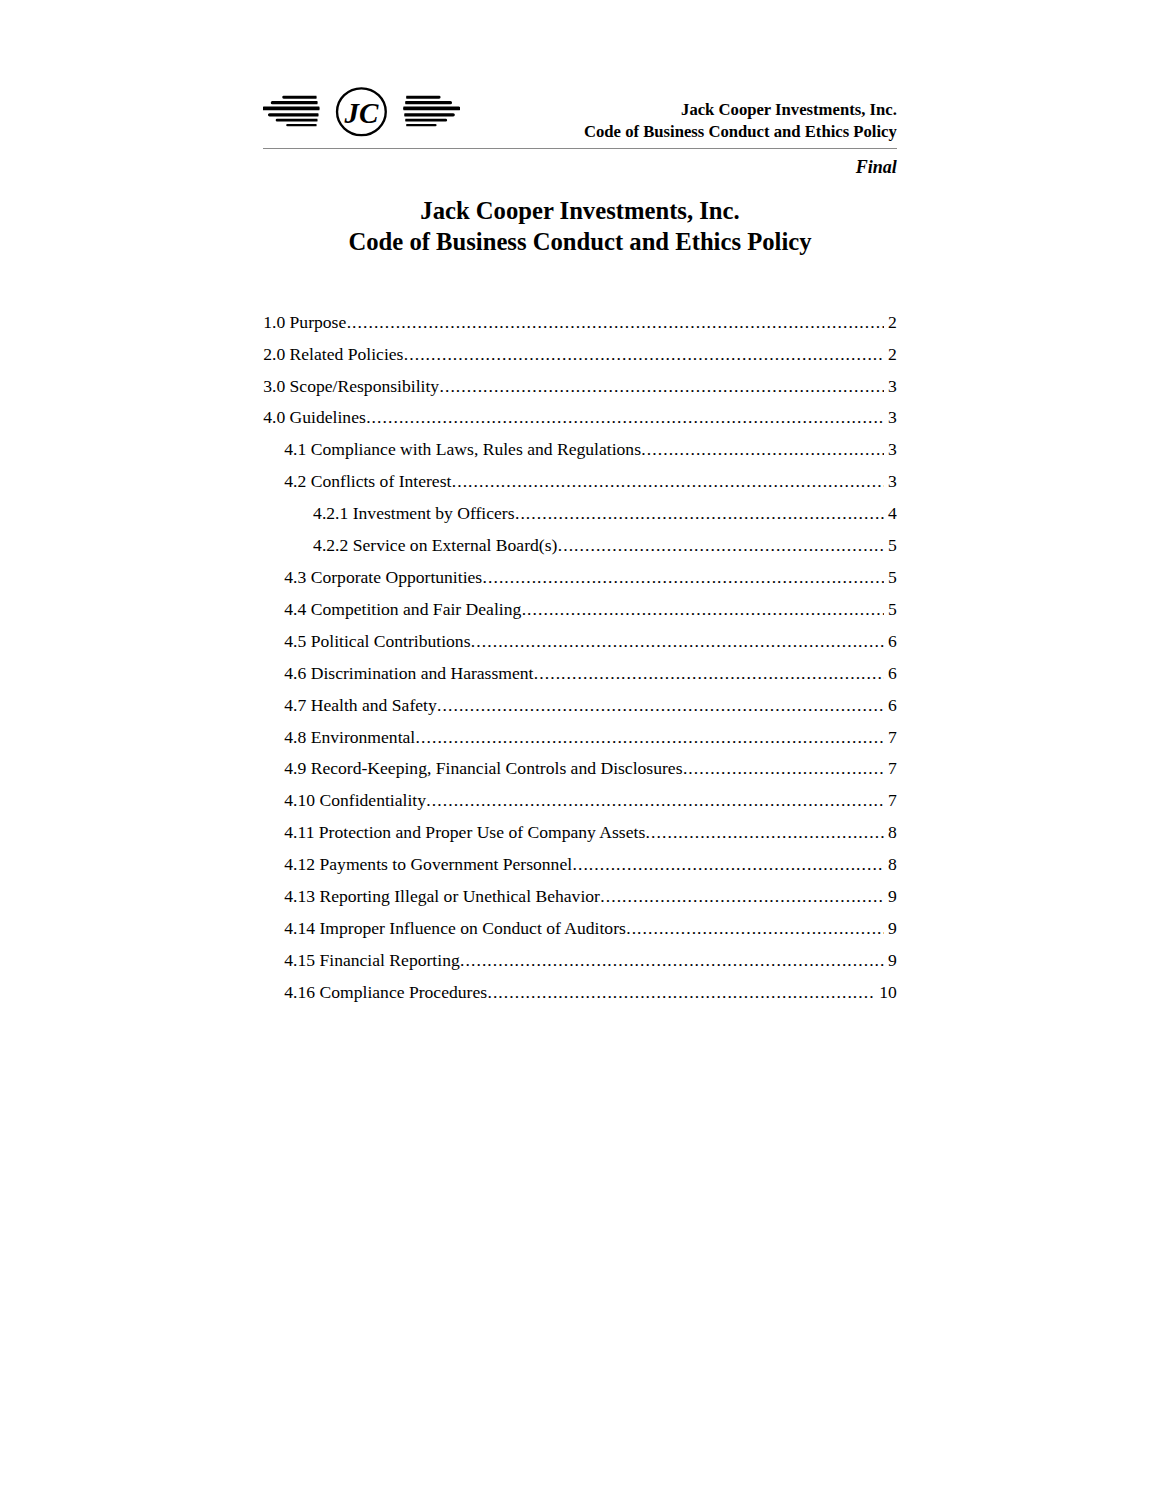JC
Jack Cooper Investments, Inc.
Code of Business Conduct and Ethics Policy
Final
Jack Cooper Investments, Inc.
Code of Business Conduct and Ethics Policy
1.0 Purpose .................................................................................................................. 2
2.0 Related Policies .................................................................................................................. 2
3.0 Scope/Responsibility .................................................................................................................. 3
4.0 Guidelines .................................................................................................................. 3
4.1 Compliance with Laws, Rules and Regulations .................................................................................................................. 3
4.2 Conflicts of Interest .................................................................................................................. 3
4.2.1 Investment by Officers .................................................................................................................. 4
4.2.2 Service on External Board(s) .................................................................................................................. 5
4.3 Corporate Opportunities .................................................................................................................. 5
4.4 Competition and Fair Dealing .................................................................................................................. 5
4.5 Political Contributions .................................................................................................................. 6
4.6 Discrimination and Harassment .................................................................................................................. 6
4.7 Health and Safety .................................................................................................................. 6
4.8 Environmental .................................................................................................................. 7
4.9 Record-Keeping, Financial Controls and Disclosures .................................................................................................................. 7
4.10 Confidentiality .................................................................................................................. 7
4.11 Protection and Proper Use of Company Assets .................................................................................................................. 8
4.12 Payments to Government Personnel .................................................................................................................. 8
4.13 Reporting Illegal or Unethical Behavior .................................................................................................................. 9
4.14 Improper Influence on Conduct of Auditors .................................................................................................................. 9
4.15 Financial Reporting .................................................................................................................. 9
4.16 Compliance Procedures .................................................................................................................. 10